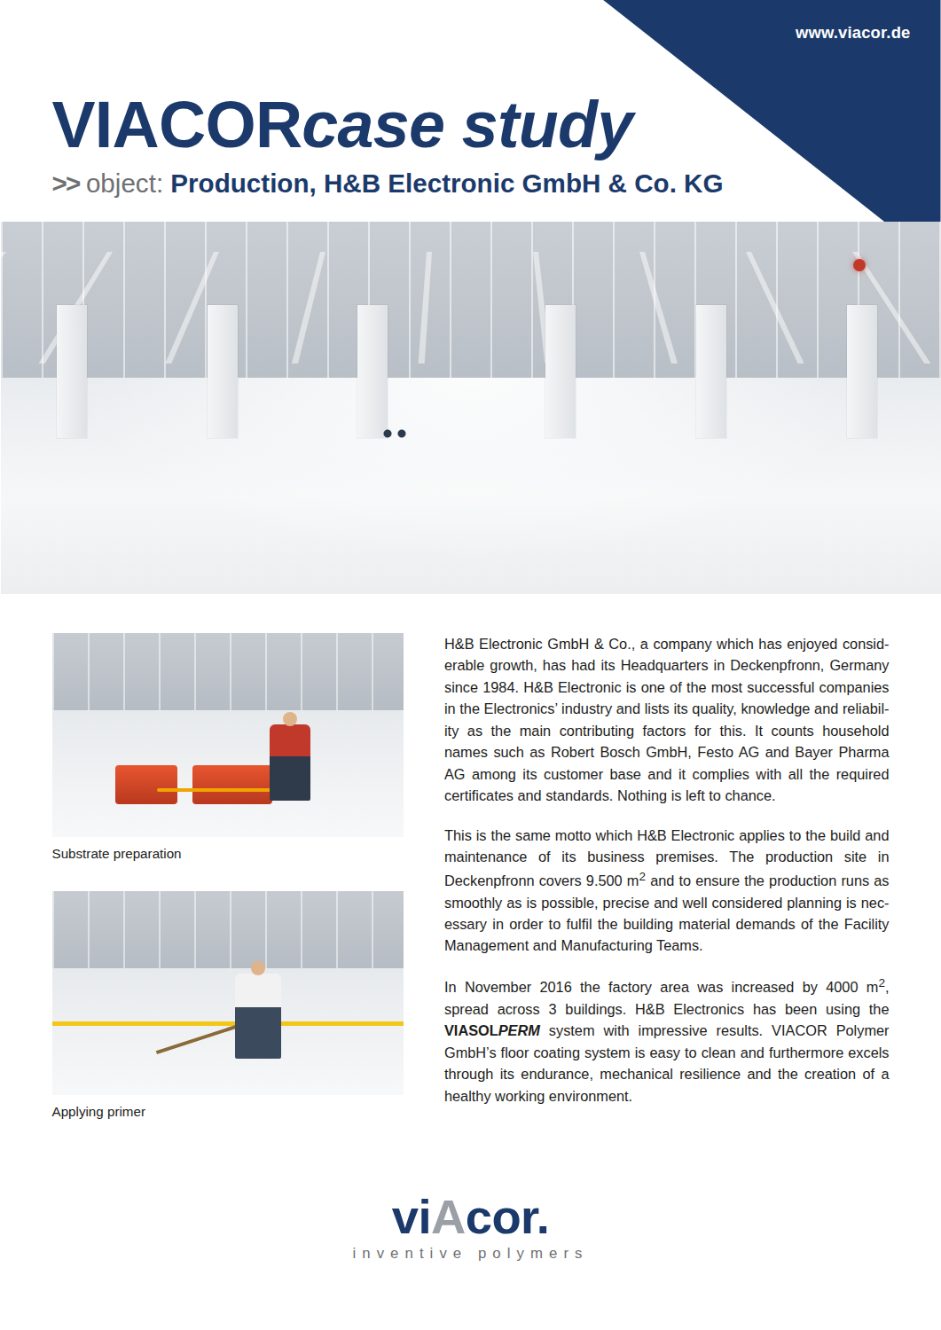www.viacor.de
VIACORcase study
>>object: Production, H&B Electronic GmbH & Co. KG
Substrate preparation
Applying primer
H&B Electronic GmbH & Co., a company which has enjoyed considerable growth, has had its Headquarters in Deckenpfronn, Germany since 1984. H&B Electronic is one of the most successful companies in the Electronics’ industry and lists its quality, knowledge and reliability as the main contributing factors for this. It counts household names such as Robert Bosch GmbH, Festo AG and Bayer Pharma AG among its customer base and it complies with all the required certificates and standards. Nothing is left to chance.
This is the same motto which H&B Electronic applies to the build and maintenance of its business premises. The production site in Deckenpfronn covers 9.500 m2 and to ensure the production runs as smoothly as is possible, precise and well considered planning is necessary in order to fulfil the building material demands of the Facility Management and Manufacturing Teams.
In November 2016 the factory area was increased by 4000 m2, spread across 3 buildings. H&B Electronics has been using the VIASOLPERM system with impressive results. VIACOR Polymer GmbH’s floor coating system is easy to clean and furthermore excels through its endurance, mechanical resilience and the creation of a healthy working environment.
viAcor.
inventive polymers